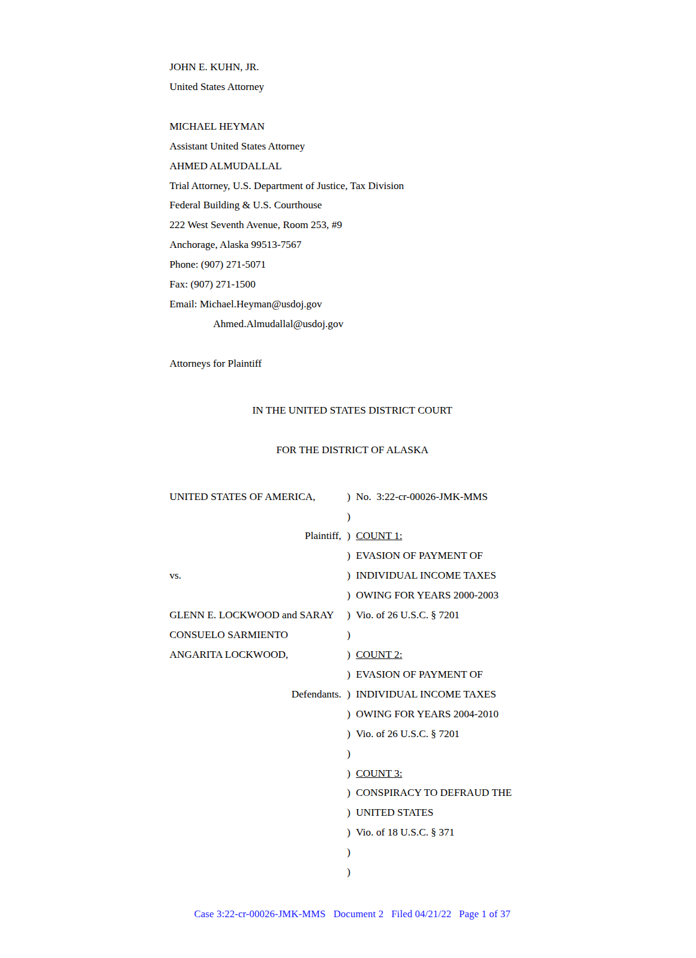JOHN E. KUHN, JR.
United States Attorney
MICHAEL HEYMAN
Assistant United States Attorney
AHMED ALMUDALLAL
Trial Attorney, U.S. Department of Justice, Tax Division
Federal Building & U.S. Courthouse
222 West Seventh Avenue, Room 253, #9
Anchorage, Alaska 99513-7567
Phone: (907) 271-5071
Fax: (907) 271-1500
Email: Michael.Heyman@usdoj.gov
Ahmed.Almudallal@usdoj.gov
Attorneys for Plaintiff
IN THE UNITED STATES DISTRICT COURT
FOR THE DISTRICT OF ALASKA
| UNITED STATES OF AMERICA, | ) | No. 3:22-cr-00026-JMK-MMS |
| | ) | |
| Plaintiff, | ) | COUNT 1: |
| | ) | EVASION OF PAYMENT OF |
| vs. | ) | INDIVIDUAL INCOME TAXES |
| | ) | OWING FOR YEARS 2000-2003 |
| GLENN E. LOCKWOOD and SARAY | ) | Vio. of 26 U.S.C. § 7201 |
| CONSUELO SARMIENTO | ) | |
| ANGARITA LOCKWOOD, | ) | COUNT 2: |
| | ) | EVASION OF PAYMENT OF |
| Defendants. | ) | INDIVIDUAL INCOME TAXES |
| | ) | OWING FOR YEARS 2004-2010 |
| | ) | Vio. of 26 U.S.C. § 7201 |
| | ) | |
| | ) | COUNT 3: |
| | ) | CONSPIRACY TO DEFRAUD THE |
| | ) | UNITED STATES |
| | ) | Vio. of 18 U.S.C. § 371 |
| | ) | |
| | ) | |
Case 3:22-cr-00026-JMK-MMS Document 2 Filed 04/21/22 Page 1 of 37